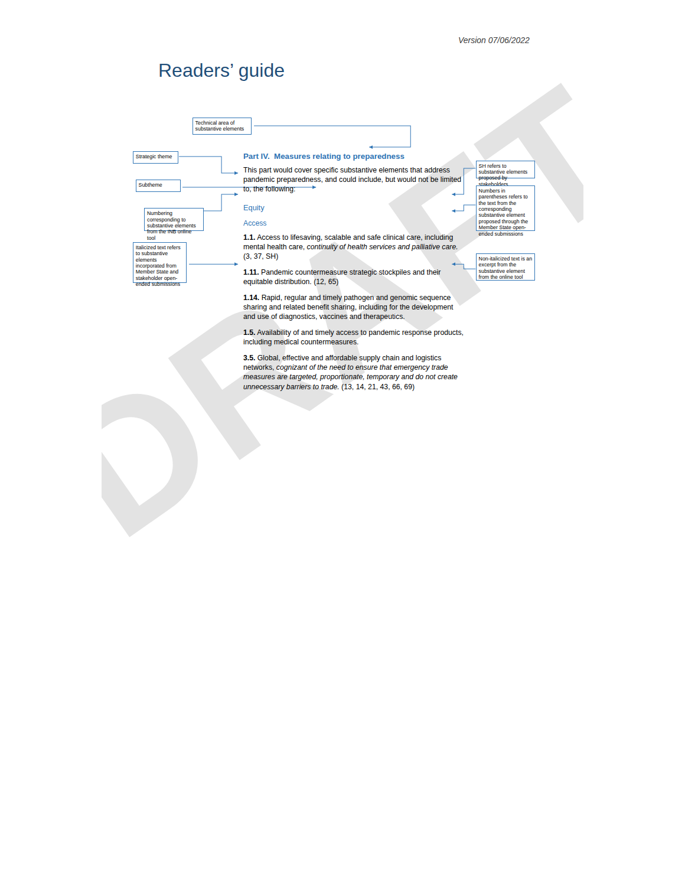DRAFT
Version 07/06/2022
Readers’ guide
Technical area of substantive elements
Strategic theme
Subtheme
Numbering corresponding to substantive elements from the INB online tool
Italicized text refers to substantive elements incorporated from Member State and stakeholder open-ended submissions
SH refers to substantive elements proposed by stakeholders
Numbers in parentheses refers to the text from the corresponding substantive element proposed through the Member State open-ended submissions
Non-italicized text is an excerpt from the substantive element from the online tool
Part IV. Measures relating to preparedness
This part would cover specific substantive elements that address pandemic preparedness, and could include, but would not be limited to, the following:
Equity
Access
1.1. Access to lifesaving, scalable and safe clinical care, including mental health care, continuity of health services and palliative care. (3, 37, SH)
1.11. Pandemic countermeasure strategic stockpiles and their equitable distribution. (12, 65)
1.14. Rapid, regular and timely pathogen and genomic sequence sharing and related benefit sharing, including for the development and use of diagnostics, vaccines and therapeutics.
1.5. Availability of and timely access to pandemic response products, including medical countermeasures.
3.5. Global, effective and affordable supply chain and logistics networks, cognizant of the need to ensure that emergency trade measures are targeted, proportionate, temporary and do not create unnecessary barriers to trade. (13, 14, 21, 43, 66, 69)
2